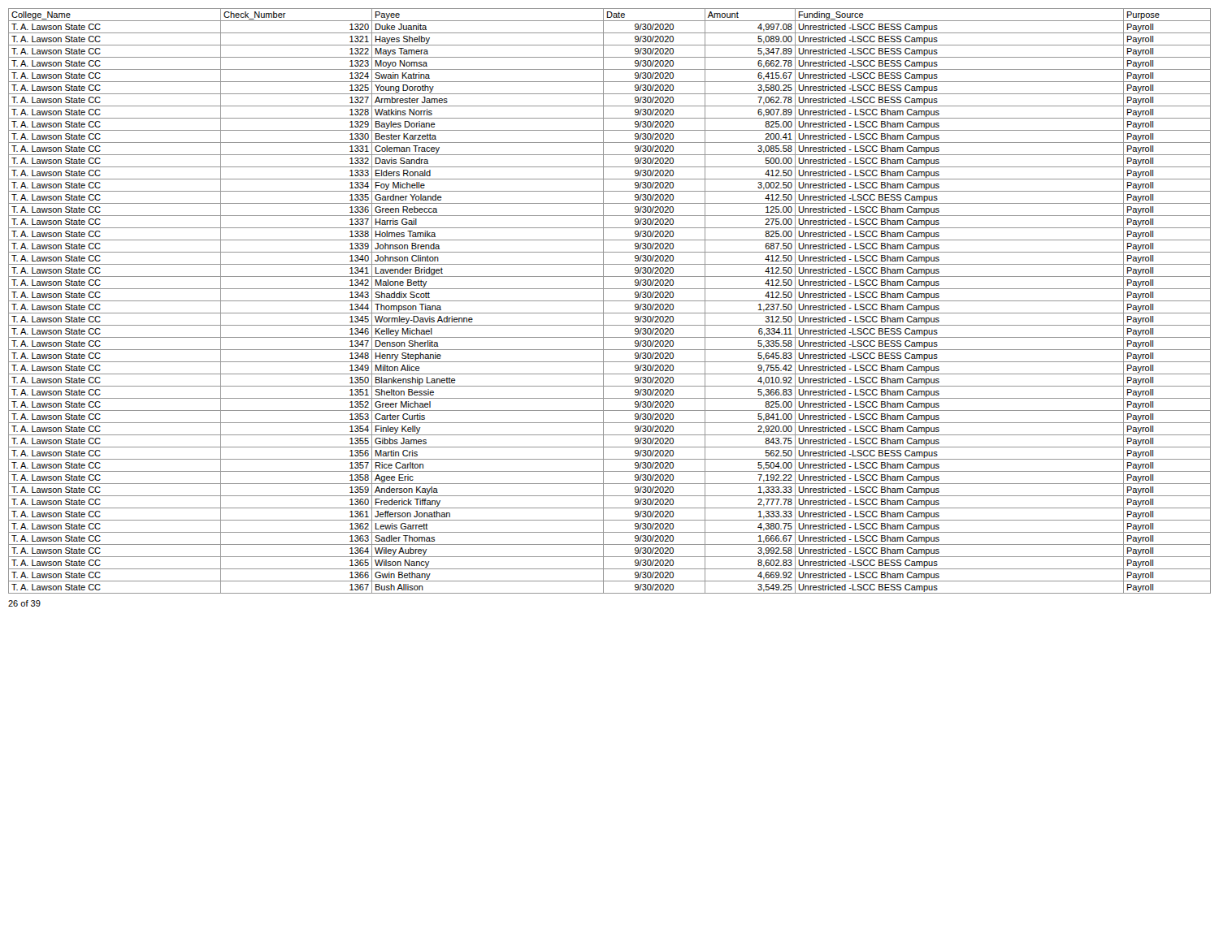| College_Name | Check_Number | Payee | Date | Amount | Funding_Source | Purpose |
| --- | --- | --- | --- | --- | --- | --- |
| T. A. Lawson State CC | 1320 | Duke Juanita | 9/30/2020 | 4,997.08 | Unrestricted -LSCC BESS Campus | Payroll |
| T. A. Lawson State CC | 1321 | Hayes Shelby | 9/30/2020 | 5,089.00 | Unrestricted -LSCC BESS Campus | Payroll |
| T. A. Lawson State CC | 1322 | Mays Tamera | 9/30/2020 | 5,347.89 | Unrestricted -LSCC BESS Campus | Payroll |
| T. A. Lawson State CC | 1323 | Moyo Nomsa | 9/30/2020 | 6,662.78 | Unrestricted -LSCC BESS Campus | Payroll |
| T. A. Lawson State CC | 1324 | Swain Katrina | 9/30/2020 | 6,415.67 | Unrestricted -LSCC BESS Campus | Payroll |
| T. A. Lawson State CC | 1325 | Young Dorothy | 9/30/2020 | 3,580.25 | Unrestricted -LSCC BESS Campus | Payroll |
| T. A. Lawson State CC | 1327 | Armbrester James | 9/30/2020 | 7,062.78 | Unrestricted -LSCC BESS Campus | Payroll |
| T. A. Lawson State CC | 1328 | Watkins Norris | 9/30/2020 | 6,907.89 | Unrestricted - LSCC Bham Campus | Payroll |
| T. A. Lawson State CC | 1329 | Bayles Doriane | 9/30/2020 | 825.00 | Unrestricted - LSCC Bham Campus | Payroll |
| T. A. Lawson State CC | 1330 | Bester Karzetta | 9/30/2020 | 200.41 | Unrestricted - LSCC Bham Campus | Payroll |
| T. A. Lawson State CC | 1331 | Coleman Tracey | 9/30/2020 | 3,085.58 | Unrestricted - LSCC Bham Campus | Payroll |
| T. A. Lawson State CC | 1332 | Davis Sandra | 9/30/2020 | 500.00 | Unrestricted - LSCC Bham Campus | Payroll |
| T. A. Lawson State CC | 1333 | Elders Ronald | 9/30/2020 | 412.50 | Unrestricted - LSCC Bham Campus | Payroll |
| T. A. Lawson State CC | 1334 | Foy Michelle | 9/30/2020 | 3,002.50 | Unrestricted - LSCC Bham Campus | Payroll |
| T. A. Lawson State CC | 1335 | Gardner Yolande | 9/30/2020 | 412.50 | Unrestricted -LSCC BESS Campus | Payroll |
| T. A. Lawson State CC | 1336 | Green Rebecca | 9/30/2020 | 125.00 | Unrestricted - LSCC Bham Campus | Payroll |
| T. A. Lawson State CC | 1337 | Harris Gail | 9/30/2020 | 275.00 | Unrestricted - LSCC Bham Campus | Payroll |
| T. A. Lawson State CC | 1338 | Holmes Tamika | 9/30/2020 | 825.00 | Unrestricted - LSCC Bham Campus | Payroll |
| T. A. Lawson State CC | 1339 | Johnson Brenda | 9/30/2020 | 687.50 | Unrestricted - LSCC Bham Campus | Payroll |
| T. A. Lawson State CC | 1340 | Johnson Clinton | 9/30/2020 | 412.50 | Unrestricted - LSCC Bham Campus | Payroll |
| T. A. Lawson State CC | 1341 | Lavender Bridget | 9/30/2020 | 412.50 | Unrestricted - LSCC Bham Campus | Payroll |
| T. A. Lawson State CC | 1342 | Malone Betty | 9/30/2020 | 412.50 | Unrestricted - LSCC Bham Campus | Payroll |
| T. A. Lawson State CC | 1343 | Shaddix Scott | 9/30/2020 | 412.50 | Unrestricted - LSCC Bham Campus | Payroll |
| T. A. Lawson State CC | 1344 | Thompson Tiana | 9/30/2020 | 1,237.50 | Unrestricted - LSCC Bham Campus | Payroll |
| T. A. Lawson State CC | 1345 | Wormley-Davis Adrienne | 9/30/2020 | 312.50 | Unrestricted - LSCC Bham Campus | Payroll |
| T. A. Lawson State CC | 1346 | Kelley Michael | 9/30/2020 | 6,334.11 | Unrestricted -LSCC BESS Campus | Payroll |
| T. A. Lawson State CC | 1347 | Denson Sherlita | 9/30/2020 | 5,335.58 | Unrestricted -LSCC BESS Campus | Payroll |
| T. A. Lawson State CC | 1348 | Henry Stephanie | 9/30/2020 | 5,645.83 | Unrestricted -LSCC BESS Campus | Payroll |
| T. A. Lawson State CC | 1349 | Milton Alice | 9/30/2020 | 9,755.42 | Unrestricted - LSCC Bham Campus | Payroll |
| T. A. Lawson State CC | 1350 | Blankenship Lanette | 9/30/2020 | 4,010.92 | Unrestricted - LSCC Bham Campus | Payroll |
| T. A. Lawson State CC | 1351 | Shelton Bessie | 9/30/2020 | 5,366.83 | Unrestricted - LSCC Bham Campus | Payroll |
| T. A. Lawson State CC | 1352 | Greer Michael | 9/30/2020 | 825.00 | Unrestricted - LSCC Bham Campus | Payroll |
| T. A. Lawson State CC | 1353 | Carter Curtis | 9/30/2020 | 5,841.00 | Unrestricted - LSCC Bham Campus | Payroll |
| T. A. Lawson State CC | 1354 | Finley Kelly | 9/30/2020 | 2,920.00 | Unrestricted - LSCC Bham Campus | Payroll |
| T. A. Lawson State CC | 1355 | Gibbs James | 9/30/2020 | 843.75 | Unrestricted - LSCC Bham Campus | Payroll |
| T. A. Lawson State CC | 1356 | Martin Cris | 9/30/2020 | 562.50 | Unrestricted -LSCC BESS Campus | Payroll |
| T. A. Lawson State CC | 1357 | Rice Carlton | 9/30/2020 | 5,504.00 | Unrestricted - LSCC Bham Campus | Payroll |
| T. A. Lawson State CC | 1358 | Agee Eric | 9/30/2020 | 7,192.22 | Unrestricted - LSCC Bham Campus | Payroll |
| T. A. Lawson State CC | 1359 | Anderson Kayla | 9/30/2020 | 1,333.33 | Unrestricted - LSCC Bham Campus | Payroll |
| T. A. Lawson State CC | 1360 | Frederick Tiffany | 9/30/2020 | 2,777.78 | Unrestricted - LSCC Bham Campus | Payroll |
| T. A. Lawson State CC | 1361 | Jefferson Jonathan | 9/30/2020 | 1,333.33 | Unrestricted - LSCC Bham Campus | Payroll |
| T. A. Lawson State CC | 1362 | Lewis Garrett | 9/30/2020 | 4,380.75 | Unrestricted - LSCC Bham Campus | Payroll |
| T. A. Lawson State CC | 1363 | Sadler Thomas | 9/30/2020 | 1,666.67 | Unrestricted - LSCC Bham Campus | Payroll |
| T. A. Lawson State CC | 1364 | Wiley Aubrey | 9/30/2020 | 3,992.58 | Unrestricted - LSCC Bham Campus | Payroll |
| T. A. Lawson State CC | 1365 | Wilson Nancy | 9/30/2020 | 8,602.83 | Unrestricted -LSCC BESS Campus | Payroll |
| T. A. Lawson State CC | 1366 | Gwin Bethany | 9/30/2020 | 4,669.92 | Unrestricted - LSCC Bham Campus | Payroll |
| T. A. Lawson State CC | 1367 | Bush Allison | 9/30/2020 | 3,549.25 | Unrestricted -LSCC BESS Campus | Payroll |
26 of 39